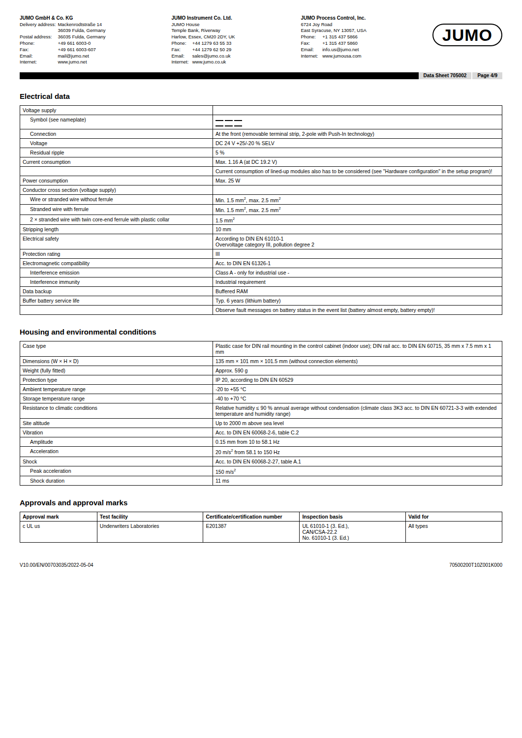JUMO GmbH & Co. KG
| Delivery address: | Mackenrodtstraße 14 |
| | 36039 Fulda, Germany |
| Postal address: | 36035 Fulda, Germany |
| Phone: | +49 661 6003-0 |
| Fax: | +49 661 6003-607 |
| Email: | mail@jumo.net |
| Internet: | www.jumo.net |
JUMO Instrument Co. Ltd.
| JUMO House |
| Temple Bank, Riverway |
| Harlow, Essex, CM20 2DY, UK |
| Phone: | +44 1279 63 55 33 |
| Fax: | +44 1279 62 50 29 |
| Email: | sales@jumo.co.uk |
| Internet: | www.jumo.co.uk |
JUMO Process Control, Inc.
| 6724 Joy Road |
| East Syracuse, NY 13057, USA |
| Phone: | +1 315 437 5866 |
| Fax: | +1 315 437 5860 |
| Email: | info.us@jumo.net |
| Internet: | www.jumousa.com |
JUMO
Data Sheet 705002
Page 4/9
Electrical data
| Voltage supply | |
| Symbol (see nameplate) | |
| Connection | At the front (removable terminal strip, 2-pole with Push-In technology) |
| Voltage | DC 24 V +25/-20 % SELV |
| Residual ripple | 5 % |
| Current consumption | Max. 1.16 A (at DC 19.2 V) |
| | Current consumption of lined-up modules also has to be considered (see "Hardware configuration" in the setup program)! |
| Power consumption | Max. 25 W |
| Conductor cross section (voltage supply) | |
| Wire or stranded wire without ferrule | Min. 1.5 mm 2 , max. 2.5 mm 2 |
| Stranded wire with ferrule | Min. 1.5 mm 2 , max. 2.5 mm 2 |
| 2 × stranded wire with twin core-end ferrule with plastic collar | 1.5 mm 2 |
| Stripping length | 10 mm |
| Electrical safety | According to DIN EN 61010-1 Overvoltage category III, pollution degree 2 |
| Protection rating | III |
| Electromagnetic compatibility | Acc. to DIN EN 61326-1 |
| Interference emission | Class A - only for industrial use - |
| Interference immunity | Industrial requirement |
| Data backup | Buffered RAM |
| Buffer battery service life | Typ. 6 years (lithium battery) |
| | Observe fault messages on battery status in the event list (battery almost empty, battery empty)! |
Housing and environmental conditions
| Case type | Plastic case for DIN rail mounting in the control cabinet (indoor use); DIN rail acc. to DIN EN 60715, 35 mm x 7.5 mm x 1 mm |
| Dimensions (W × H × D) | 135 mm × 101 mm × 101.5 mm (without connection elements) |
| Weight (fully fitted) | Approx. 590 g |
| Protection type | IP 20, according to DIN EN 60529 |
| Ambient temperature range | -20 to +55 °C |
| Storage temperature range | -40 to +70 °C |
| Resistance to climatic conditions | Relative humidity ≤ 90 % annual average without condensation (climate class 3K3 acc. to DIN EN 60721-3-3 with extended temperature and humidity range) |
| Site altitude | Up to 2000 m above sea level |
| Vibration | Acc. to DIN EN 60068-2-6, table C.2 |
| Amplitude | 0.15 mm from 10 to 58.1 Hz |
| Acceleration | 20 m/s 2 from 58.1 to 150 Hz |
| Shock | Acc. to DIN EN 60068-2-27, table A.1 |
| Peak acceleration | 150 m/s 2 |
| Shock duration | 11 ms |
Approvals and approval marks
| Approval mark | Test facility | Certificate/certification number | Inspection basis | Valid for |
| --- | --- | --- | --- | --- |
| c UL us | Underwriters Laboratories | E201387 | UL 61010-1 (3. Ed.), CAN/CSA-22.2 No. 61010-1 (3. Ed.) | All types |
V10.00/EN/00703035/2022-05-04
70500200T10Z001K000